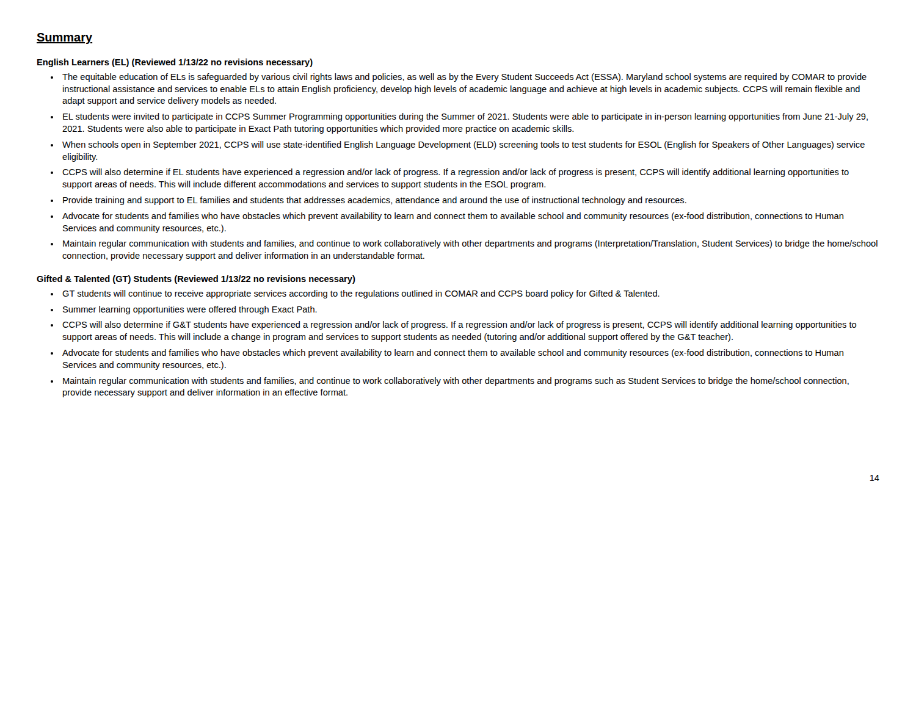Summary
English Learners (EL) (Reviewed 1/13/22 no revisions necessary)
The equitable education of ELs is safeguarded by various civil rights laws and policies, as well as by the Every Student Succeeds Act (ESSA). Maryland school systems are required by COMAR to provide instructional assistance and services to enable ELs to attain English proficiency, develop high levels of academic language and achieve at high levels in academic subjects. CCPS will remain flexible and adapt support and service delivery models as needed.
EL students were invited to participate in CCPS Summer Programming opportunities during the Summer of 2021. Students were able to participate in in-person learning opportunities from June 21-July 29, 2021. Students were also able to participate in Exact Path tutoring opportunities which provided more practice on academic skills.
When schools open in September 2021, CCPS will use state-identified English Language Development (ELD) screening tools to test students for ESOL (English for Speakers of Other Languages) service eligibility.
CCPS will also determine if EL students have experienced a regression and/or lack of progress. If a regression and/or lack of progress is present, CCPS will identify additional learning opportunities to support areas of needs. This will include different accommodations and services to support students in the ESOL program.
Provide training and support to EL families and students that addresses academics, attendance and around the use of instructional technology and resources.
Advocate for students and families who have obstacles which prevent availability to learn and connect them to available school and community resources (ex-food distribution, connections to Human Services and community resources, etc.).
Maintain regular communication with students and families, and continue to work collaboratively with other departments and programs (Interpretation/Translation, Student Services) to bridge the home/school connection, provide necessary support and deliver information in an understandable format.
Gifted & Talented (GT) Students (Reviewed 1/13/22 no revisions necessary)
GT students will continue to receive appropriate services according to the regulations outlined in COMAR and CCPS board policy for Gifted & Talented.
Summer learning opportunities were offered through Exact Path.
CCPS will also determine if G&T students have experienced a regression and/or lack of progress. If a regression and/or lack of progress is present, CCPS will identify additional learning opportunities to support areas of needs. This will include a change in program and services to support students as needed (tutoring and/or additional support offered by the G&T teacher).
Advocate for students and families who have obstacles which prevent availability to learn and connect them to available school and community resources (ex-food distribution, connections to Human Services and community resources, etc.).
Maintain regular communication with students and families, and continue to work collaboratively with other departments and programs such as Student Services to bridge the home/school connection, provide necessary support and deliver information in an effective format.
14